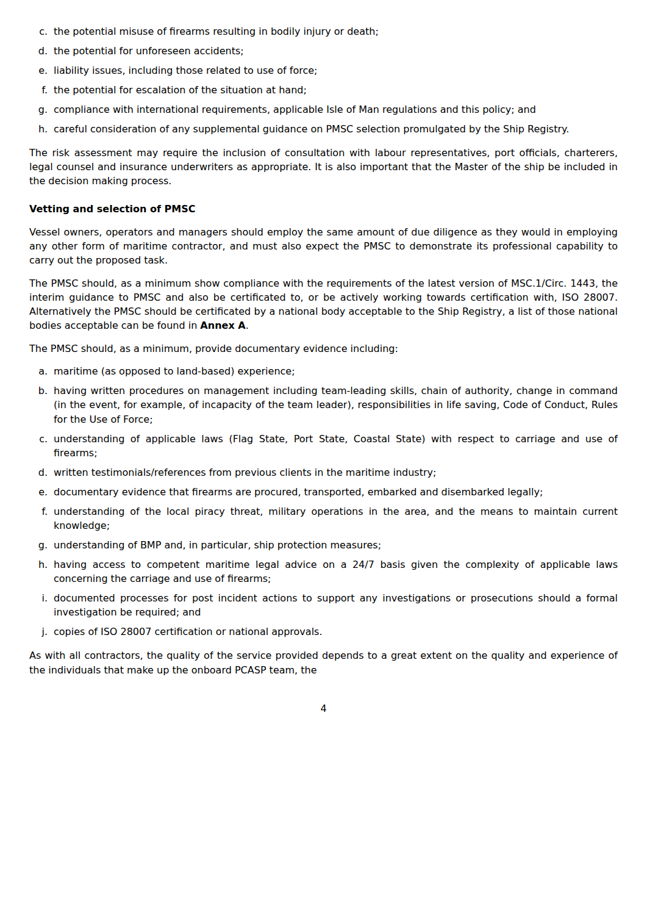the potential misuse of firearms resulting in bodily injury or death;
the potential for unforeseen accidents;
liability issues, including those related to use of force;
the potential for escalation of the situation at hand;
compliance with international requirements, applicable Isle of Man regulations and this policy; and
careful consideration of any supplemental guidance on PMSC selection promulgated by the Ship Registry.
The risk assessment may require the inclusion of consultation with labour representatives, port officials, charterers, legal counsel and insurance underwriters as appropriate. It is also important that the Master of the ship be included in the decision making process.
Vetting and selection of PMSC
Vessel owners, operators and managers should employ the same amount of due diligence as they would in employing any other form of maritime contractor, and must also expect the PMSC to demonstrate its professional capability to carry out the proposed task.
The PMSC should, as a minimum show compliance with the requirements of the latest version of MSC.1/Circ. 1443, the interim guidance to PMSC and also be certificated to, or be actively working towards certification with, ISO 28007. Alternatively the PMSC should be certificated by a national body acceptable to the Ship Registry, a list of those national bodies acceptable can be found in Annex A.
The PMSC should, as a minimum, provide documentary evidence including:
maritime (as opposed to land-based) experience;
having written procedures on management including team-leading skills, chain of authority, change in command (in the event, for example, of incapacity of the team leader), responsibilities in life saving, Code of Conduct, Rules for the Use of Force;
understanding of applicable laws (Flag State, Port State, Coastal State) with respect to carriage and use of firearms;
written testimonials/references from previous clients in the maritime industry;
documentary evidence that firearms are procured, transported, embarked and disembarked legally;
understanding of the local piracy threat, military operations in the area, and the means to maintain current knowledge;
understanding of BMP and, in particular, ship protection measures;
having access to competent maritime legal advice on a 24/7 basis given the complexity of applicable laws concerning the carriage and use of firearms;
documented processes for post incident actions to support any investigations or prosecutions should a formal investigation be required; and
copies of ISO 28007 certification or national approvals.
As with all contractors, the quality of the service provided depends to a great extent on the quality and experience of the individuals that make up the onboard PCASP team, the
4